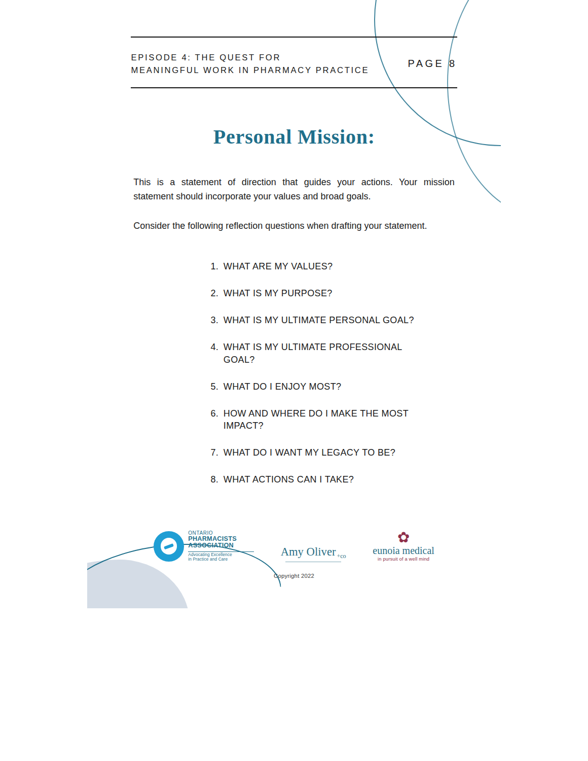Episode 4: The Quest for
Meaningful Work in Pharmacy Practice
Page 8
Personal Mission:
This is a statement of direction that guides your actions. Your mission statement should incorporate your values and broad goals.
Consider the following reflection questions when drafting your statement.
What are my values?
What is my purpose?
What is my ultimate personal goal?
What is my ultimate professional goal?
What do I enjoy most?
How and where do I make the most impact?
What do I want my legacy to be?
What actions can I take?
ONTARIO
PHARMACISTS
ASSOCIATION
Advocating Excellence
in Practice and Care
Amy Oliver+co
✿
eunoia medical
in pursuit of a well mind
Copyright 2022